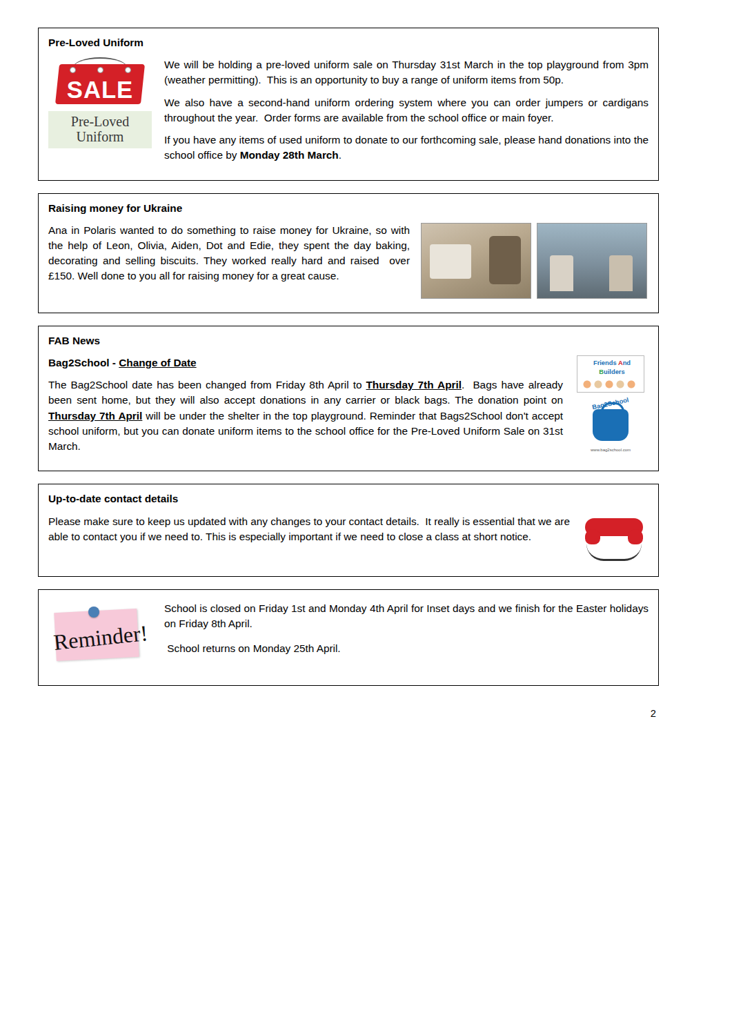Pre-Loved Uniform
SALE
Pre-Loved
Uniform
We will be holding a pre-loved uniform sale on Thursday 31st March in the top playground from 3pm (weather permitting). This is an opportunity to buy a range of uniform items from 50p.
We also have a second-hand uniform ordering system where you can order jumpers or cardigans throughout the year. Order forms are available from the school office or main foyer.
If you have any items of used uniform to donate to our forthcoming sale, please hand donations into the school office by Monday 28th March.
Raising money for Ukraine
Ana in Polaris wanted to do something to raise money for Ukraine, so with the help of Leon, Olivia, Aiden, Dot and Edie, they spent the day baking, decorating and selling biscuits. They worked really hard and raised over £150. Well done to you all for raising money for a great cause.
FAB News
Friends And Builders
Bag2School
www.bag2school.com
Bag2School - Change of Date
The Bag2School date has been changed from Friday 8th April to Thursday 7th April. Bags have already been sent home, but they will also accept donations in any carrier or black bags. The donation point on Thursday 7th April will be under the shelter in the top playground. Reminder that Bags2School don't accept school uniform, but you can donate uniform items to the school office for the Pre-Loved Uniform Sale on 31st March.
Up-to-date contact details
Please make sure to keep us updated with any changes to your contact details. It really is essential that we are able to contact you if we need to. This is especially important if we need to close a class at short notice.
Reminder!
School is closed on Friday 1st and Monday 4th April for Inset days and we finish for the Easter holidays on Friday 8th April.
School returns on Monday 25th April.
2